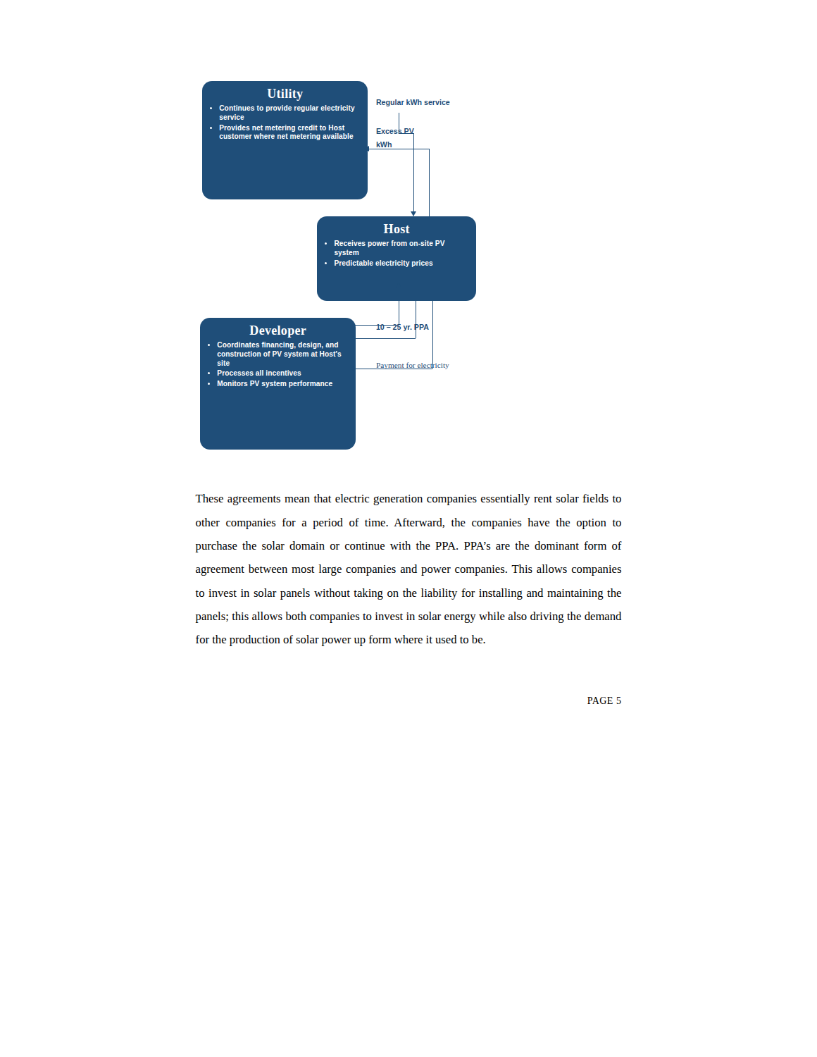Utility
Continues to provide regular electricity service
Provides net metering credit to Host customer where net metering available
Host
Receives power from on-site PV system
Predictable electricity prices
Developer
Coordinates financing, design, and construction of PV system at Host's site
Processes all incentives
Monitors PV system performance
Regular kWh service Excess PV kWh
kWh 10 – 25 yr. PPA Payment for electricity
These agreements mean that electric generation companies essentially rent solar fields to other companies for a period of time. Afterward, the companies have the option to purchase the solar domain or continue with the PPA. PPA’s are the dominant form of agreement between most large companies and power companies. This allows companies to invest in solar panels without taking on the liability for installing and maintaining the panels; this allows both companies to invest in solar energy while also driving the demand for the production of solar power up form where it used to be.
PAGE 5